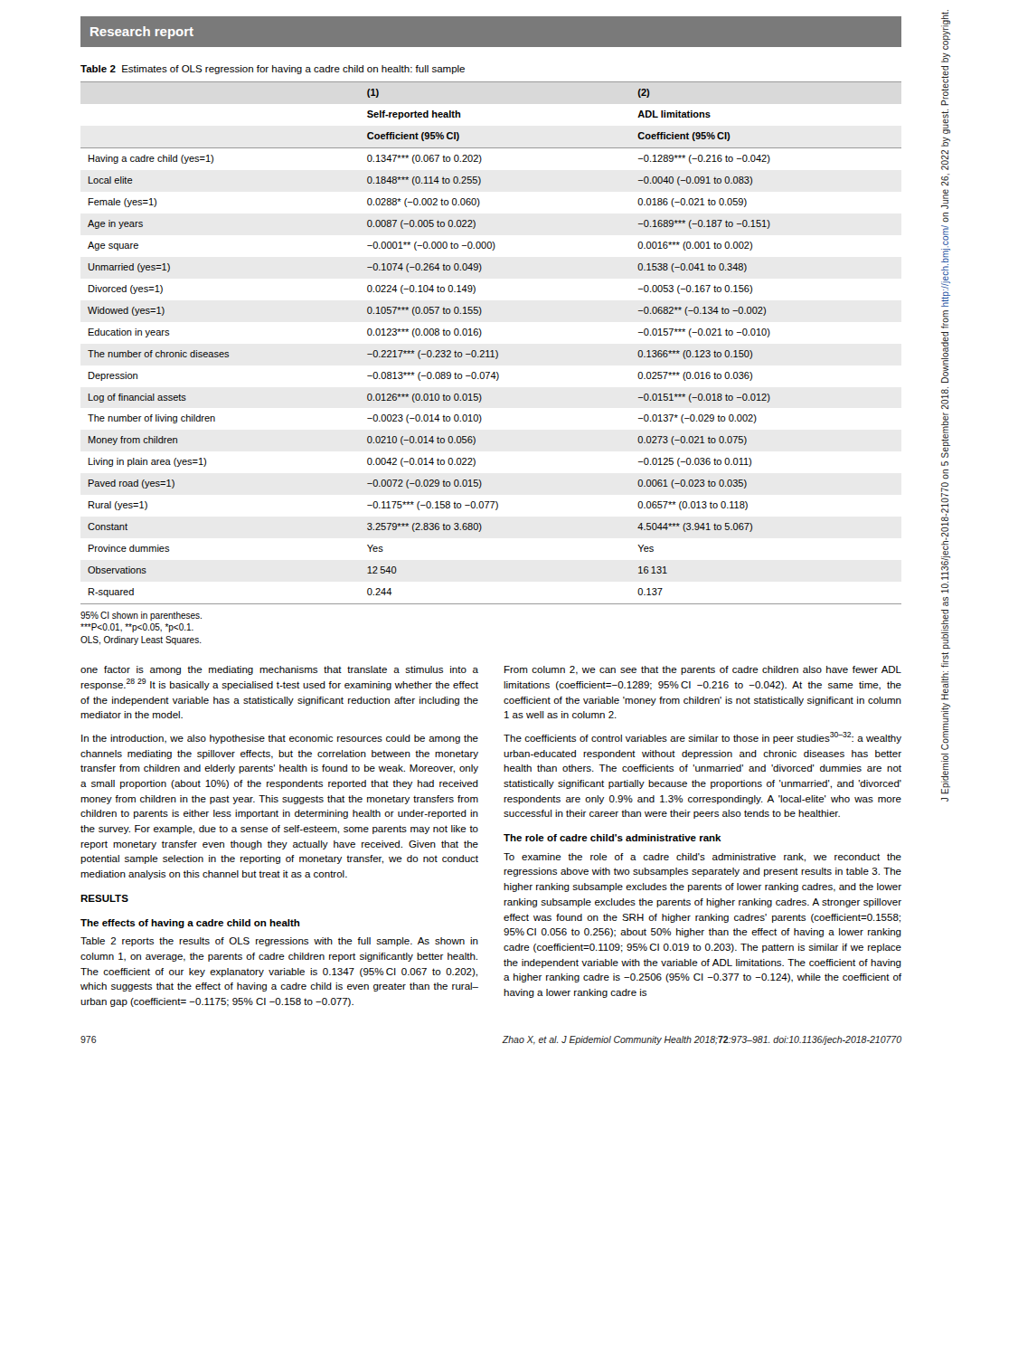J Epidemiol Community Health: first published as 10.1136/jech-2018-210770 on 5 September 2018. Downloaded from http://jech.bmj.com/ on June 26, 2022 by guest. Protected by copyright.
Research report
Table 2 Estimates of OLS regression for having a cadre child on health: full sample
| | (1) | (2) |
| --- | --- | --- |
| | Self-reported health | ADL limitations |
| | Coefficient (95% CI) | Coefficient (95% CI) |
| Having a cadre child (yes=1) | 0.1347*** (0.067 to 0.202) | −0.1289*** (−0.216 to −0.042) |
| Local elite | 0.1848*** (0.114 to 0.255) | −0.0040 (−0.091 to 0.083) |
| Female (yes=1) | 0.0288* (−0.002 to 0.060) | 0.0186 (−0.021 to 0.059) |
| Age in years | 0.0087 (−0.005 to 0.022) | −0.1689*** (−0.187 to −0.151) |
| Age square | −0.0001** (−0.000 to −0.000) | 0.0016*** (0.001 to 0.002) |
| Unmarried (yes=1) | −0.1074 (−0.264 to 0.049) | 0.1538 (−0.041 to 0.348) |
| Divorced (yes=1) | 0.0224 (−0.104 to 0.149) | −0.0053 (−0.167 to 0.156) |
| Widowed (yes=1) | 0.1057*** (0.057 to 0.155) | −0.0682** (−0.134 to −0.002) |
| Education in years | 0.0123*** (0.008 to 0.016) | −0.0157*** (−0.021 to −0.010) |
| The number of chronic diseases | −0.2217*** (−0.232 to −0.211) | 0.1366*** (0.123 to 0.150) |
| Depression | −0.0813*** (−0.089 to −0.074) | 0.0257*** (0.016 to 0.036) |
| Log of financial assets | 0.0126*** (0.010 to 0.015) | −0.0151*** (−0.018 to −0.012) |
| The number of living children | −0.0023 (−0.014 to 0.010) | −0.0137* (−0.029 to 0.002) |
| Money from children | 0.0210 (−0.014 to 0.056) | 0.0273 (−0.021 to 0.075) |
| Living in plain area (yes=1) | 0.0042 (−0.014 to 0.022) | −0.0125 (−0.036 to 0.011) |
| Paved road (yes=1) | −0.0072 (−0.029 to 0.015) | 0.0061 (−0.023 to 0.035) |
| Rural (yes=1) | −0.1175*** (−0.158 to −0.077) | 0.0657** (0.013 to 0.118) |
| Constant | 3.2579*** (2.836 to 3.680) | 4.5044*** (3.941 to 5.067) |
| Province dummies | Yes | Yes |
| Observations | 12 540 | 16 131 |
| R-squared | 0.244 | 0.137 |
95% CI shown in parentheses.
***P<0.01, **p<0.05, *p<0.1.
OLS, Ordinary Least Squares.
one factor is among the mediating mechanisms that translate a stimulus into a response.28 29 It is basically a specialised t-test used for examining whether the effect of the independent variable has a statistically significant reduction after including the mediator in the model.
In the introduction, we also hypothesise that economic resources could be among the channels mediating the spillover effects, but the correlation between the monetary transfer from children and elderly parents' health is found to be weak. Moreover, only a small proportion (about 10%) of the respondents reported that they had received money from children in the past year. This suggests that the monetary transfers from children to parents is either less important in determining health or under-reported in the survey. For example, due to a sense of self-esteem, some parents may not like to report monetary transfer even though they actually have received. Given that the potential sample selection in the reporting of monetary transfer, we do not conduct mediation analysis on this channel but treat it as a control.
Results
The effects of having a cadre child on health
Table 2 reports the results of OLS regressions with the full sample. As shown in column 1, on average, the parents of cadre children report significantly better health. The coefficient of our key explanatory variable is 0.1347 (95% CI 0.067 to 0.202), which suggests that the effect of having a cadre child is even greater than the rural–urban gap (coefficient= −0.1175; 95% CI −0.158 to −0.077).
From column 2, we can see that the parents of cadre children also have fewer ADL limitations (coefficient=−0.1289; 95% CI −0.216 to −0.042). At the same time, the coefficient of the variable 'money from children' is not statistically significant in column 1 as well as in column 2.
The coefficients of control variables are similar to those in peer studies30–32: a wealthy urban-educated respondent without depression and chronic diseases has better health than others. The coefficients of 'unmarried' and 'divorced' dummies are not statistically significant partially because the proportions of 'unmarried', and 'divorced' respondents are only 0.9% and 1.3% correspondingly. A 'local-elite' who was more successful in their career than were their peers also tends to be healthier.
The role of cadre child's administrative rank
To examine the role of a cadre child's administrative rank, we reconduct the regressions above with two subsamples separately and present results in table 3. The higher ranking subsample excludes the parents of lower ranking cadres, and the lower ranking subsample excludes the parents of higher ranking cadres. A stronger spillover effect was found on the SRH of higher ranking cadres' parents (coefficient=0.1558; 95% CI 0.056 to 0.256); about 50% higher than the effect of having a lower ranking cadre (coefficient=0.1109; 95% CI 0.019 to 0.203). The pattern is similar if we replace the independent variable with the variable of ADL limitations. The coefficient of having a higher ranking cadre is −0.2506 (95% CI −0.377 to −0.124), while the coefficient of having a lower ranking cadre is
976
Zhao X, et al. J Epidemiol Community Health 2018;72:973–981. doi:10.1136/jech-2018-210770